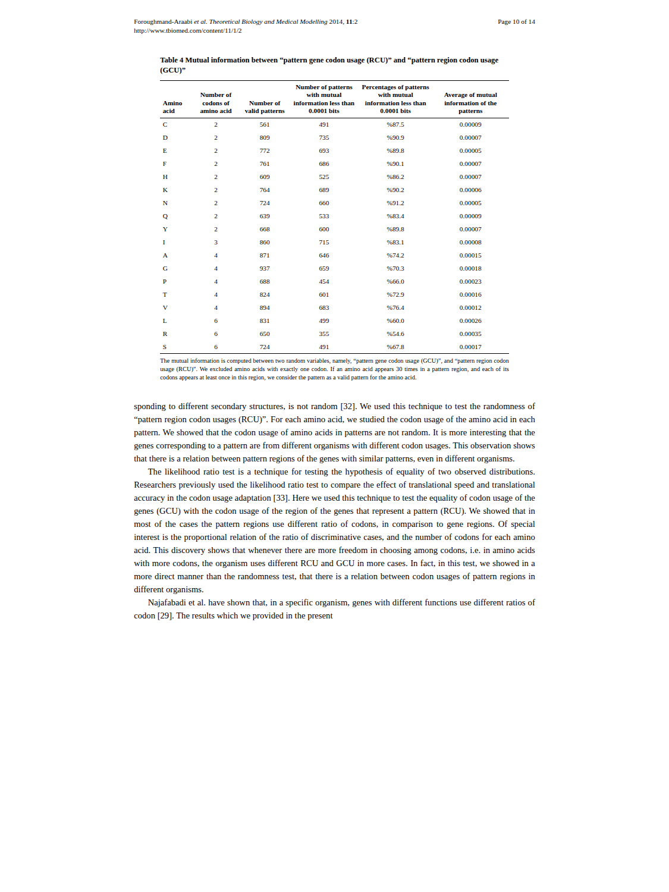Foroughmand-Araabi et al. Theoretical Biology and Medical Modelling 2014, 11:2
http://www.tbiomed.com/content/11/1/2
Page 10 of 14
Table 4 Mutual information between “pattern gene codon usage (RCU)” and “pattern region codon usage (GCU)”
| Amino acid | Number of codons of amino acid | Number of valid patterns | Number of patterns with mutual information less than 0.0001 bits | Percentages of patterns with mutual information less than 0.0001 bits | Average of mutual information of the patterns |
| --- | --- | --- | --- | --- | --- |
| C | 2 | 561 | 491 | %87.5 | 0.00009 |
| D | 2 | 809 | 735 | %90.9 | 0.00007 |
| E | 2 | 772 | 693 | %89.8 | 0.00005 |
| F | 2 | 761 | 686 | %90.1 | 0.00007 |
| H | 2 | 609 | 525 | %86.2 | 0.00007 |
| K | 2 | 764 | 689 | %90.2 | 0.00006 |
| N | 2 | 724 | 660 | %91.2 | 0.00005 |
| Q | 2 | 639 | 533 | %83.4 | 0.00009 |
| Y | 2 | 668 | 600 | %89.8 | 0.00007 |
| I | 3 | 860 | 715 | %83.1 | 0.00008 |
| A | 4 | 871 | 646 | %74.2 | 0.00015 |
| G | 4 | 937 | 659 | %70.3 | 0.00018 |
| P | 4 | 688 | 454 | %66.0 | 0.00023 |
| T | 4 | 824 | 601 | %72.9 | 0.00016 |
| V | 4 | 894 | 683 | %76.4 | 0.00012 |
| L | 6 | 831 | 499 | %60.0 | 0.00026 |
| R | 6 | 650 | 355 | %54.6 | 0.00035 |
| S | 6 | 724 | 491 | %67.8 | 0.00017 |
The mutual information is computed between two random variables, namely, “pattern gene codon usage (GCU)”, and “pattern region codon usage (RCU)”. We excluded amino acids with exactly one codon. If an amino acid appears 30 times in a pattern region, and each of its codons appears at least once in this region, we consider the pattern as a valid pattern for the amino acid.
sponding to different secondary structures, is not random [32]. We used this technique to test the randomness of “pattern region codon usages (RCU)”. For each amino acid, we studied the codon usage of the amino acid in each pattern. We showed that the codon usage of amino acids in patterns are not random. It is more interesting that the genes corresponding to a pattern are from different organisms with different codon usages. This observation shows that there is a relation between pattern regions of the genes with similar patterns, even in different organisms.
The likelihood ratio test is a technique for testing the hypothesis of equality of two observed distributions. Researchers previously used the likelihood ratio test to compare the effect of translational speed and translational accuracy in the codon usage adaptation [33]. Here we used this technique to test the equality of codon usage of the genes (GCU) with the codon usage of the region of the genes that represent a pattern (RCU). We showed that in most of the cases the pattern regions use different ratio of codons, in comparison to gene regions. Of special interest is the proportional relation of the ratio of discriminative cases, and the number of codons for each amino acid. This discovery shows that whenever there are more freedom in choosing among codons, i.e. in amino acids with more codons, the organism uses different RCU and GCU in more cases. In fact, in this test, we showed in a more direct manner than the randomness test, that there is a relation between codon usages of pattern regions in different organisms.
Najafabadi et al. have shown that, in a specific organism, genes with different functions use different ratios of codon [29]. The results which we provided in the present